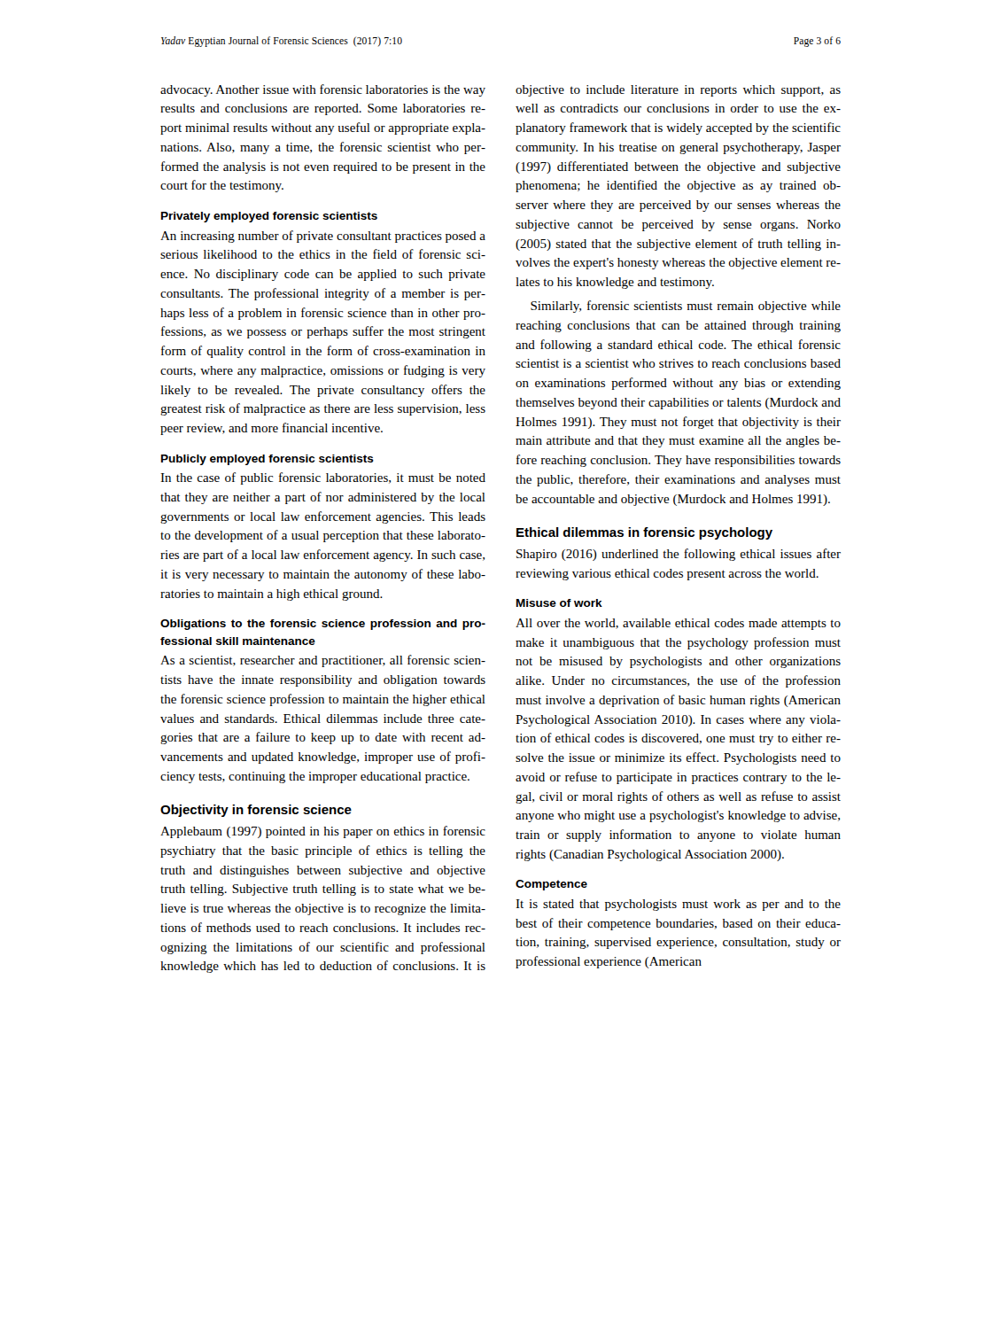Yadav Egyptian Journal of Forensic Sciences (2017) 7:10
Page 3 of 6
advocacy. Another issue with forensic laboratories is the way results and conclusions are reported. Some laboratories report minimal results without any useful or appropriate explanations. Also, many a time, the forensic scientist who performed the analysis is not even required to be present in the court for the testimony.
Privately employed forensic scientists
An increasing number of private consultant practices posed a serious likelihood to the ethics in the field of forensic science. No disciplinary code can be applied to such private consultants. The professional integrity of a member is perhaps less of a problem in forensic science than in other professions, as we possess or perhaps suffer the most stringent form of quality control in the form of cross-examination in courts, where any malpractice, omissions or fudging is very likely to be revealed. The private consultancy offers the greatest risk of malpractice as there are less supervision, less peer review, and more financial incentive.
Publicly employed forensic scientists
In the case of public forensic laboratories, it must be noted that they are neither a part of nor administered by the local governments or local law enforcement agencies. This leads to the development of a usual perception that these laboratories are part of a local law enforcement agency. In such case, it is very necessary to maintain the autonomy of these laboratories to maintain a high ethical ground.
Obligations to the forensic science profession and professional skill maintenance
As a scientist, researcher and practitioner, all forensic scientists have the innate responsibility and obligation towards the forensic science profession to maintain the higher ethical values and standards. Ethical dilemmas include three categories that are a failure to keep up to date with recent advancements and updated knowledge, improper use of proficiency tests, continuing the improper educational practice.
Objectivity in forensic science
Applebaum (1997) pointed in his paper on ethics in forensic psychiatry that the basic principle of ethics is telling the truth and distinguishes between subjective and objective truth telling. Subjective truth telling is to state what we believe is true whereas the objective is to recognize the limitations of methods used to reach conclusions. It includes recognizing the limitations of our scientific and professional knowledge which has led to deduction of conclusions. It is objective to include literature in reports which support, as well as contradicts our conclusions in order to use the explanatory framework that is widely accepted by the scientific community. In his treatise on general psychotherapy, Jasper (1997) differentiated between the objective and subjective phenomena; he identified the objective as ay trained observer where they are perceived by our senses whereas the subjective cannot be perceived by sense organs. Norko (2005) stated that the subjective element of truth telling involves the expert's honesty whereas the objective element relates to his knowledge and testimony.
Similarly, forensic scientists must remain objective while reaching conclusions that can be attained through training and following a standard ethical code. The ethical forensic scientist is a scientist who strives to reach conclusions based on examinations performed without any bias or extending themselves beyond their capabilities or talents (Murdock and Holmes 1991). They must not forget that objectivity is their main attribute and that they must examine all the angles before reaching conclusion. They have responsibilities towards the public, therefore, their examinations and analyses must be accountable and objective (Murdock and Holmes 1991).
Ethical dilemmas in forensic psychology
Shapiro (2016) underlined the following ethical issues after reviewing various ethical codes present across the world.
Misuse of work
All over the world, available ethical codes made attempts to make it unambiguous that the psychology profession must not be misused by psychologists and other organizations alike. Under no circumstances, the use of the profession must involve a deprivation of basic human rights (American Psychological Association 2010). In cases where any violation of ethical codes is discovered, one must try to either resolve the issue or minimize its effect. Psychologists need to avoid or refuse to participate in practices contrary to the legal, civil or moral rights of others as well as refuse to assist anyone who might use a psychologist's knowledge to advise, train or supply information to anyone to violate human rights (Canadian Psychological Association 2000).
Competence
It is stated that psychologists must work as per and to the best of their competence boundaries, based on their education, training, supervised experience, consultation, study or professional experience (American